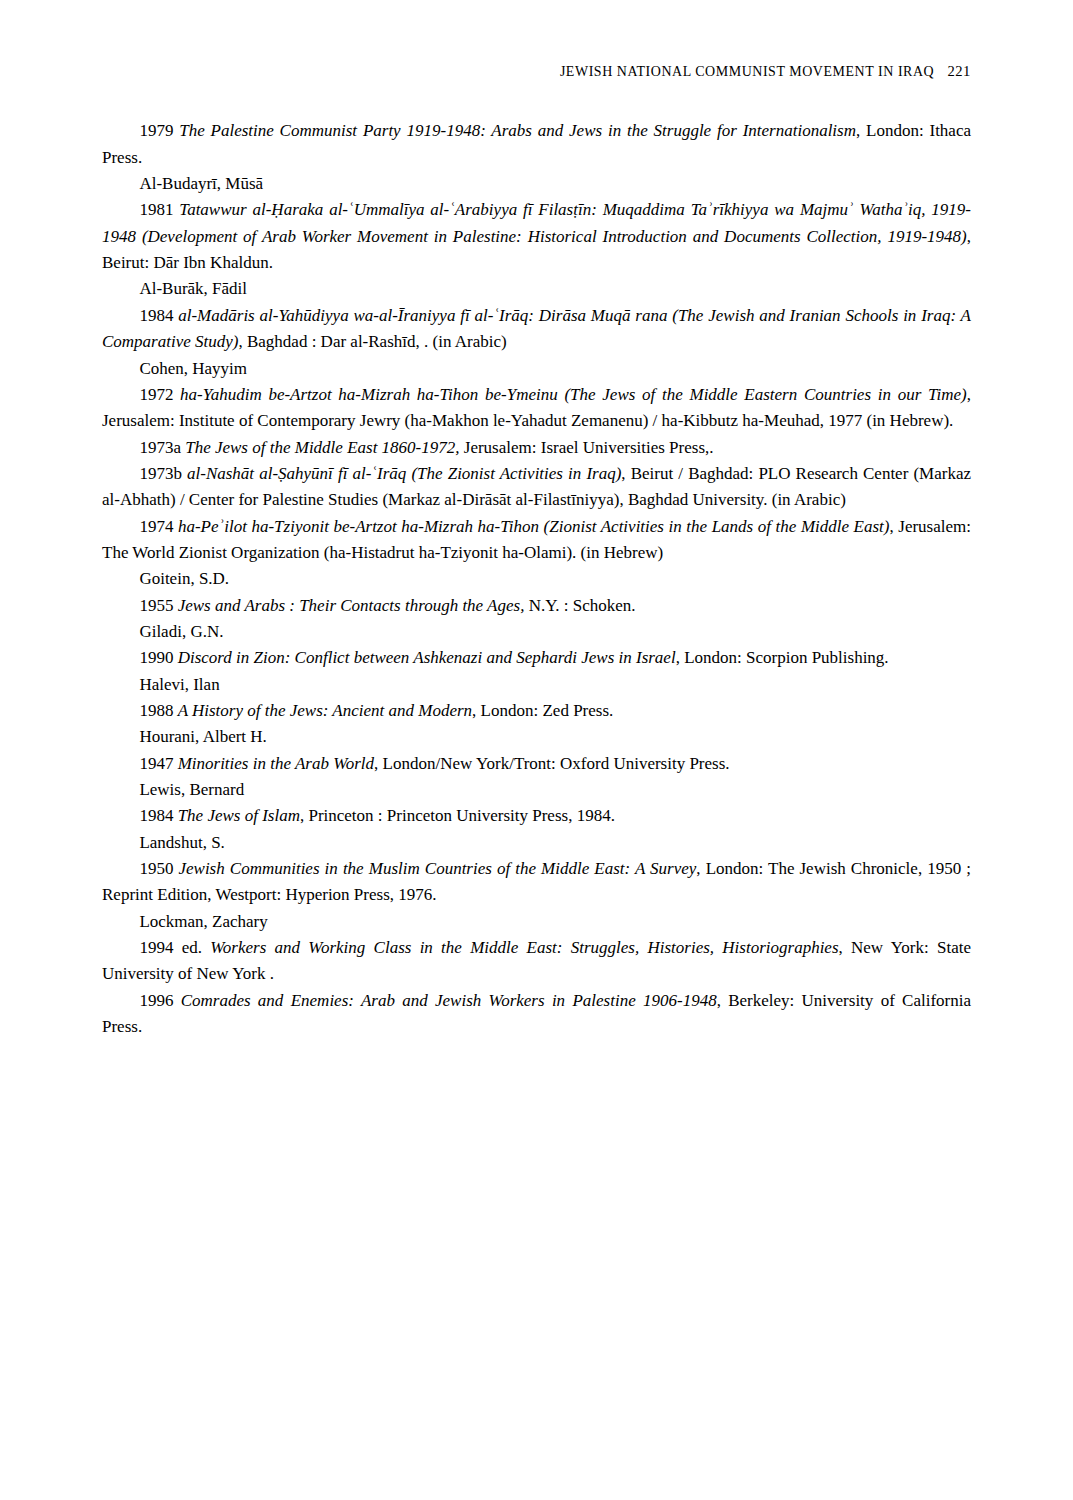JEWISH NATIONAL COMMUNIST MOVEMENT IN IRAQ221
1979 The Palestine Communist Party 1919-1948: Arabs and Jews in the Struggle for Internationalism, London: Ithaca Press.
Al-Budayrī, Mūsā
1981 Tatawwur al-Ḥaraka al-ʿUmmalīya al-ʿArabiyya fī Filasṭīn: Muqaddima Taʾrīkhiyya wa Majmuʾ Wathaʾiq, 1919-1948 (Development of Arab Worker Movement in Palestine: Historical Introduction and Documents Collection, 1919-1948), Beirut: Dār Ibn Khaldun.
Al-Burāk, Fādil
1984 al-Madāris al-Yahūdiyya wa-al-Īraniyya fī al-ʿIrāq: Dirāsa Muqā rana (The Jewish and Iranian Schools in Iraq: A Comparative Study), Baghdad : Dar al-Rashīd, . (in Arabic)
Cohen, Hayyim
1972 ha-Yahudim be-Artzot ha-Mizrah ha-Tihon be-Ymeinu (The Jews of the Middle Eastern Countries in our Time), Jerusalem: Institute of Contemporary Jewry (ha-Makhon le-Yahadut Zemanenu) / ha-Kibbutz ha-Meuhad, 1977 (in Hebrew).
1973a The Jews of the Middle East 1860-1972, Jerusalem: Israel Universities Press,.
1973b al-Nashāt al-Ṣahyūnī fī al-ʿIrāq (The Zionist Activities in Iraq), Beirut / Baghdad: PLO Research Center (Markaz al-Abhath) / Center for Palestine Studies (Markaz al-Dirāsāt al-Filastīniyya), Baghdad University. (in Arabic)
1974 ha-Peʾilot ha-Tziyonit be-Artzot ha-Mizrah ha-Tihon (Zionist Activities in the Lands of the Middle East), Jerusalem: The World Zionist Organization (ha-Histadrut ha-Tziyonit ha-Olami). (in Hebrew)
Goitein, S.D.
1955 Jews and Arabs : Their Contacts through the Ages, N.Y. : Schoken.
Giladi, G.N.
1990 Discord in Zion: Conflict between Ashkenazi and Sephardi Jews in Israel, London: Scorpion Publishing.
Halevi, Ilan
1988 A History of the Jews: Ancient and Modern, London: Zed Press.
Hourani, Albert H.
1947 Minorities in the Arab World, London/New York/Tront: Oxford University Press.
Lewis, Bernard
1984 The Jews of Islam, Princeton : Princeton University Press, 1984.
Landshut, S.
1950 Jewish Communities in the Muslim Countries of the Middle East: A Survey, London: The Jewish Chronicle, 1950 ; Reprint Edition, Westport: Hyperion Press, 1976.
Lockman, Zachary
1994 ed. Workers and Working Class in the Middle East: Struggles, Histories, Historiographies, New York: State University of New York .
1996 Comrades and Enemies: Arab and Jewish Workers in Palestine 1906-1948, Berkeley: University of California Press.